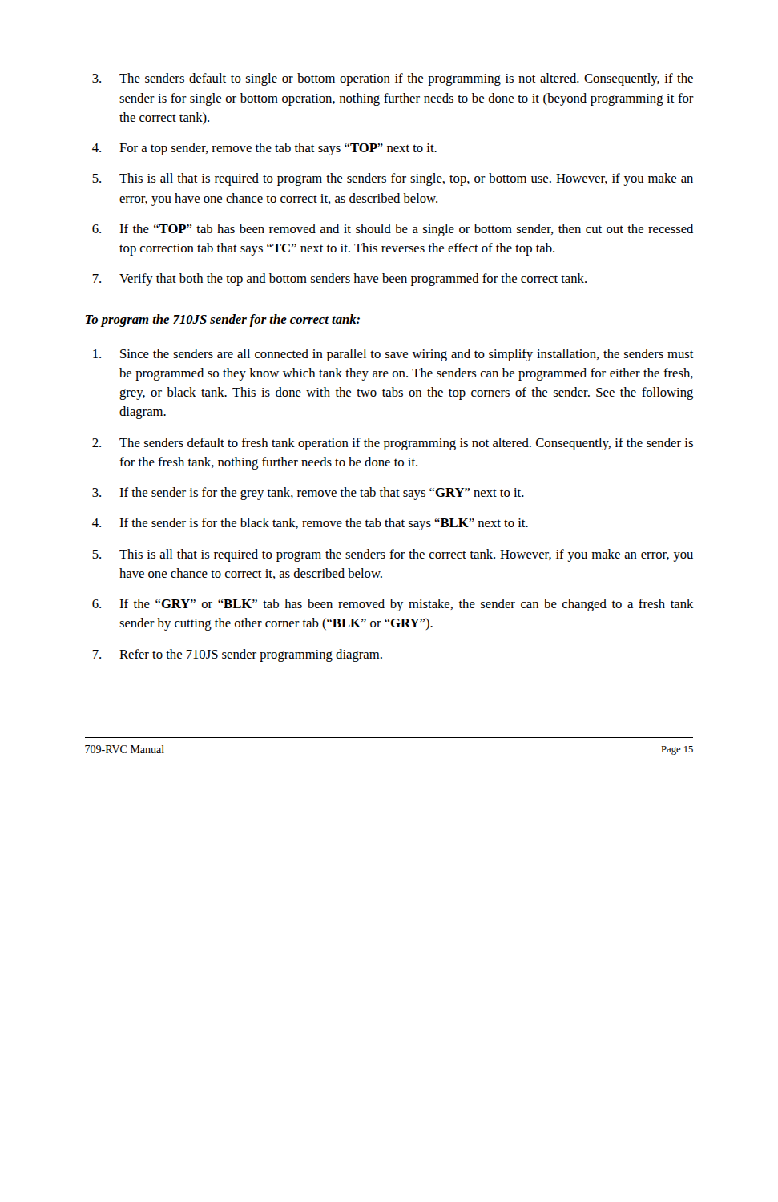The senders default to single or bottom operation if the programming is not altered. Consequently, if the sender is for single or bottom operation, nothing further needs to be done to it (beyond programming it for the correct tank).
For a top sender, remove the tab that says “TOP” next to it.
This is all that is required to program the senders for single, top, or bottom use. However, if you make an error, you have one chance to correct it, as described below.
If the “TOP” tab has been removed and it should be a single or bottom sender, then cut out the recessed top correction tab that says “TC” next to it. This reverses the effect of the top tab.
Verify that both the top and bottom senders have been programmed for the correct tank.
To program the 710JS sender for the correct tank:
Since the senders are all connected in parallel to save wiring and to simplify installation, the senders must be programmed so they know which tank they are on. The senders can be programmed for either the fresh, grey, or black tank. This is done with the two tabs on the top corners of the sender. See the following diagram.
The senders default to fresh tank operation if the programming is not altered. Consequently, if the sender is for the fresh tank, nothing further needs to be done to it.
If the sender is for the grey tank, remove the tab that says “GRY” next to it.
If the sender is for the black tank, remove the tab that says “BLK” next to it.
This is all that is required to program the senders for the correct tank. However, if you make an error, you have one chance to correct it, as described below.
If the “GRY” or “BLK” tab has been removed by mistake, the sender can be changed to a fresh tank sender by cutting the other corner tab (“BLK” or “GRY”).
Refer to the 710JS sender programming diagram.
709-RVC Manual Page 15